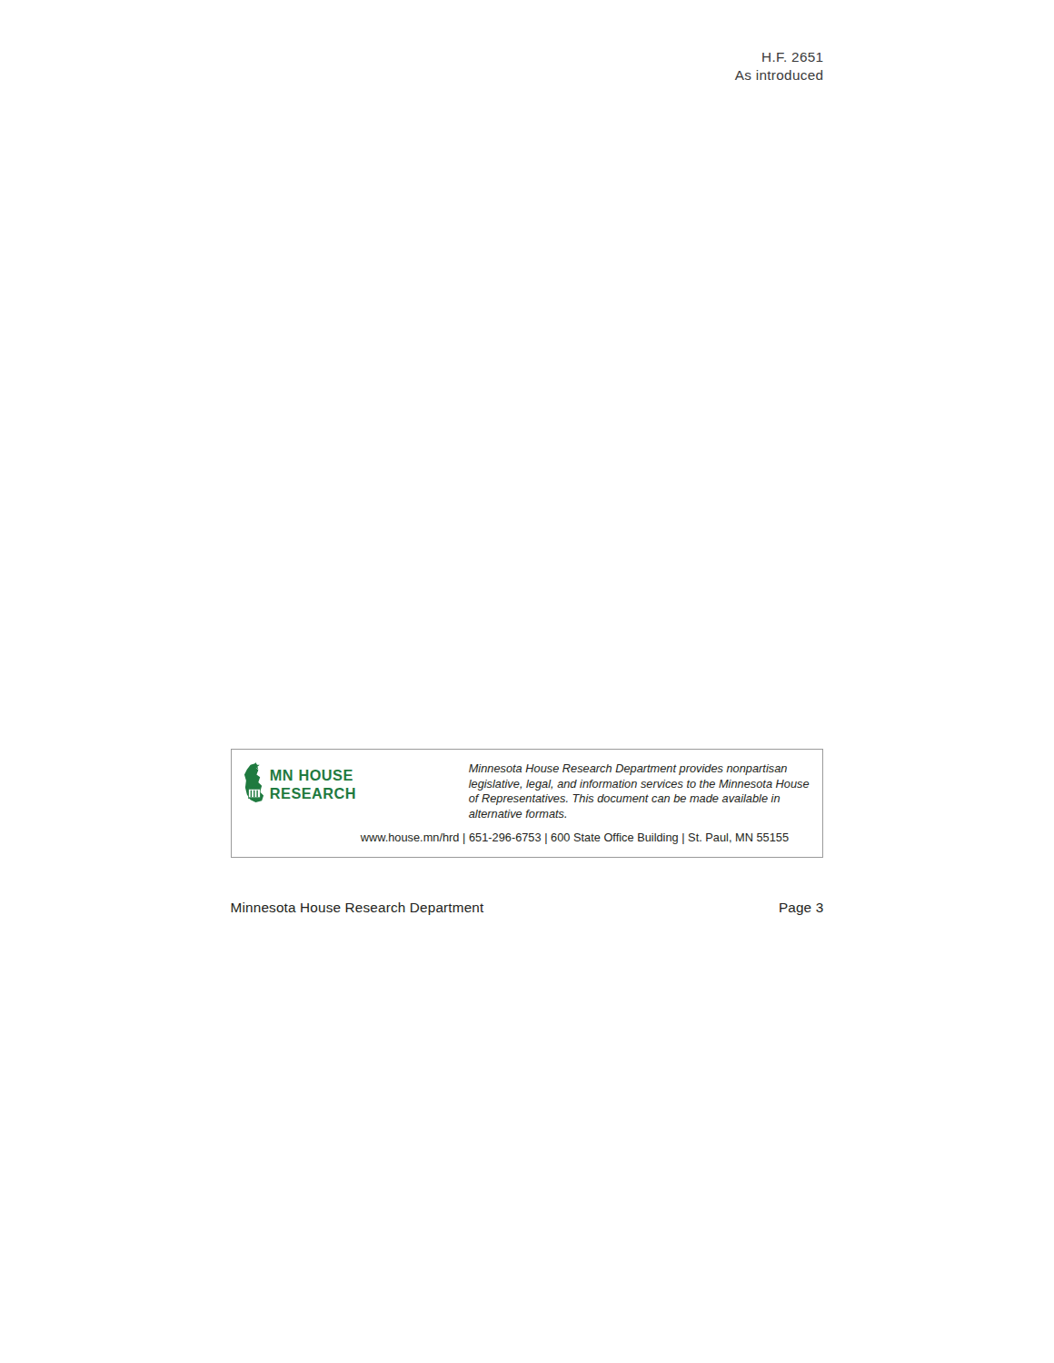H.F. 2651 As introduced
MN HOUSE RESEARCH
Minnesota House Research Department provides nonpartisan legislative, legal, and information services to the Minnesota House of Representatives. This document can be made available in alternative formats.
www.house.mn/hrd | 651-296-6753 | 600 State Office Building | St. Paul, MN 55155
Minnesota House Research Department Page 3